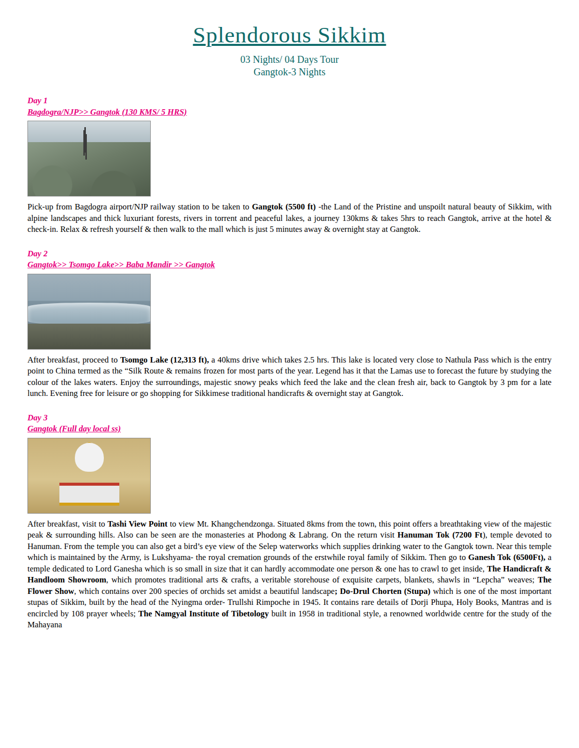Splendorous Sikkim
03 Nights/ 04 Days Tour
Gangtok-3 Nights
Day 1
Bagdogra/NJP>> Gangtok (130 KMS/ 5 HRS)
Pick-up from Bagdogra airport/NJP railway station to be taken to Gangtok (5500 ft) -the Land of the Pristine and unspoilt natural beauty of Sikkim, with alpine landscapes and thick luxuriant forests, rivers in torrent and peaceful lakes, a journey 130kms & takes 5hrs to reach Gangtok, arrive at the hotel & check-in. Relax & refresh yourself & then walk to the mall which is just 5 minutes away & overnight stay at Gangtok.
Day 2
Gangtok>> Tsomgo Lake>> Baba Mandir >> Gangtok
After breakfast, proceed to Tsomgo Lake (12,313 ft), a 40kms drive which takes 2.5 hrs. This lake is located very close to Nathula Pass which is the entry point to China termed as the “Silk Route & remains frozen for most parts of the year. Legend has it that the Lamas use to forecast the future by studying the colour of the lakes waters. Enjoy the surroundings, majestic snowy peaks which feed the lake and the clean fresh air, back to Gangtok by 3 pm for a late lunch. Evening free for leisure or go shopping for Sikkimese traditional handicrafts & overnight stay at Gangtok.
Day 3
Gangtok (Full day local ss)
After breakfast, visit to Tashi View Point to view Mt. Khangchendzonga. Situated 8kms from the town, this point offers a breathtaking view of the majestic peak & surrounding hills. Also can be seen are the monasteries at Phodong & Labrang. On the return visit Hanuman Tok (7200 Ft), temple devoted to Hanuman. From the temple you can also get a bird’s eye view of the Selep waterworks which supplies drinking water to the Gangtok town. Near this temple which is maintained by the Army, is Lukshyama- the royal cremation grounds of the erstwhile royal family of Sikkim. Then go to Ganesh Tok (6500Ft), a temple dedicated to Lord Ganesha which is so small in size that it can hardly accommodate one person & one has to crawl to get inside, The Handicraft & Handloom Showroom, which promotes traditional arts & crafts, a veritable storehouse of exquisite carpets, blankets, shawls in “Lepcha” weaves; The Flower Show, which contains over 200 species of orchids set amidst a beautiful landscape; Do-Drul Chorten (Stupa) which is one of the most important stupas of Sikkim, built by the head of the Nyingma order- Trullshi Rimpoche in 1945. It contains rare details of Dorji Phupa, Holy Books, Mantras and is encircled by 108 prayer wheels; The Namgyal Institute of Tibetology built in 1958 in traditional style, a renowned worldwide centre for the study of the Mahayana